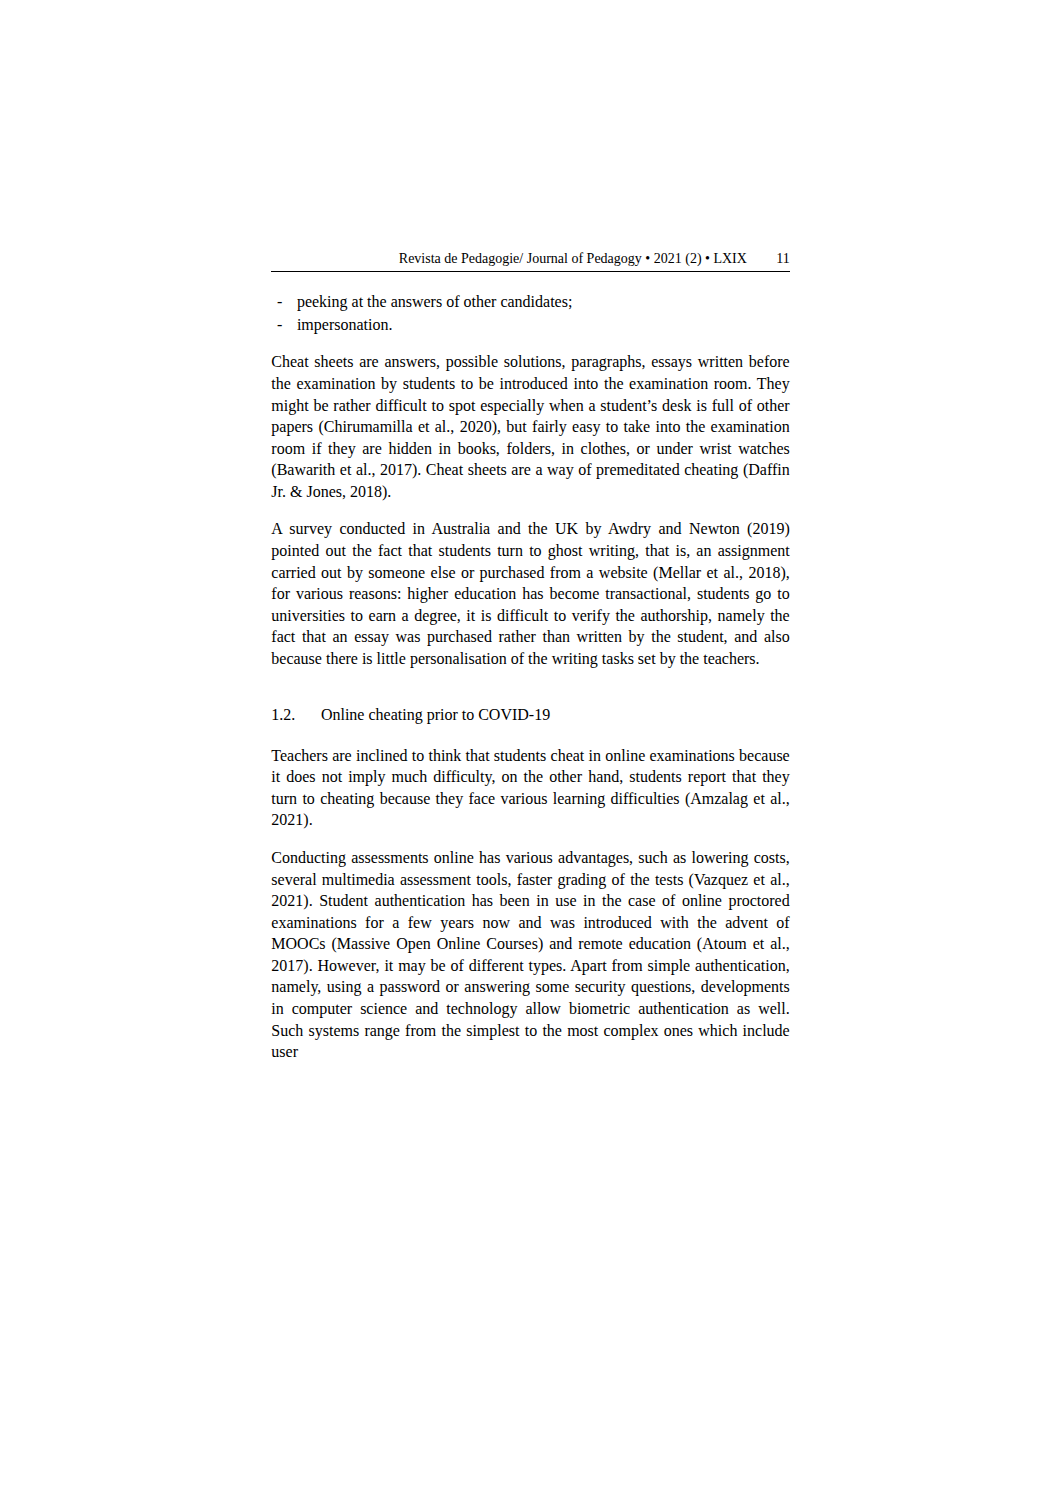Revista de Pedagogie/ Journal of Pedagogy • 2021 (2) • LXIX11
peeking at the answers of other candidates;
impersonation.
Cheat sheets are answers, possible solutions, paragraphs, essays written before the examination by students to be introduced into the examination room. They might be rather difficult to spot especially when a student’s desk is full of other papers (Chirumamilla et al., 2020), but fairly easy to take into the examination room if they are hidden in books, folders, in clothes, or under wrist watches (Bawarith et al., 2017). Cheat sheets are a way of premeditated cheating (Daffin Jr. & Jones, 2018).
A survey conducted in Australia and the UK by Awdry and Newton (2019) pointed out the fact that students turn to ghost writing, that is, an assignment carried out by someone else or purchased from a website (Mellar et al., 2018), for various reasons: higher education has become transactional, students go to universities to earn a degree, it is difficult to verify the authorship, namely the fact that an essay was purchased rather than written by the student, and also because there is little personalisation of the writing tasks set by the teachers.
1.2. Online cheating prior to COVID-19
Teachers are inclined to think that students cheat in online examinations because it does not imply much difficulty, on the other hand, students report that they turn to cheating because they face various learning difficulties (Amzalag et al., 2021).
Conducting assessments online has various advantages, such as lowering costs, several multimedia assessment tools, faster grading of the tests (Vazquez et al., 2021). Student authentication has been in use in the case of online proctored examinations for a few years now and was introduced with the advent of MOOCs (Massive Open Online Courses) and remote education (Atoum et al., 2017). However, it may be of different types. Apart from simple authentication, namely, using a password or answering some security questions, developments in computer science and technology allow biometric authentication as well. Such systems range from the simplest to the most complex ones which include user